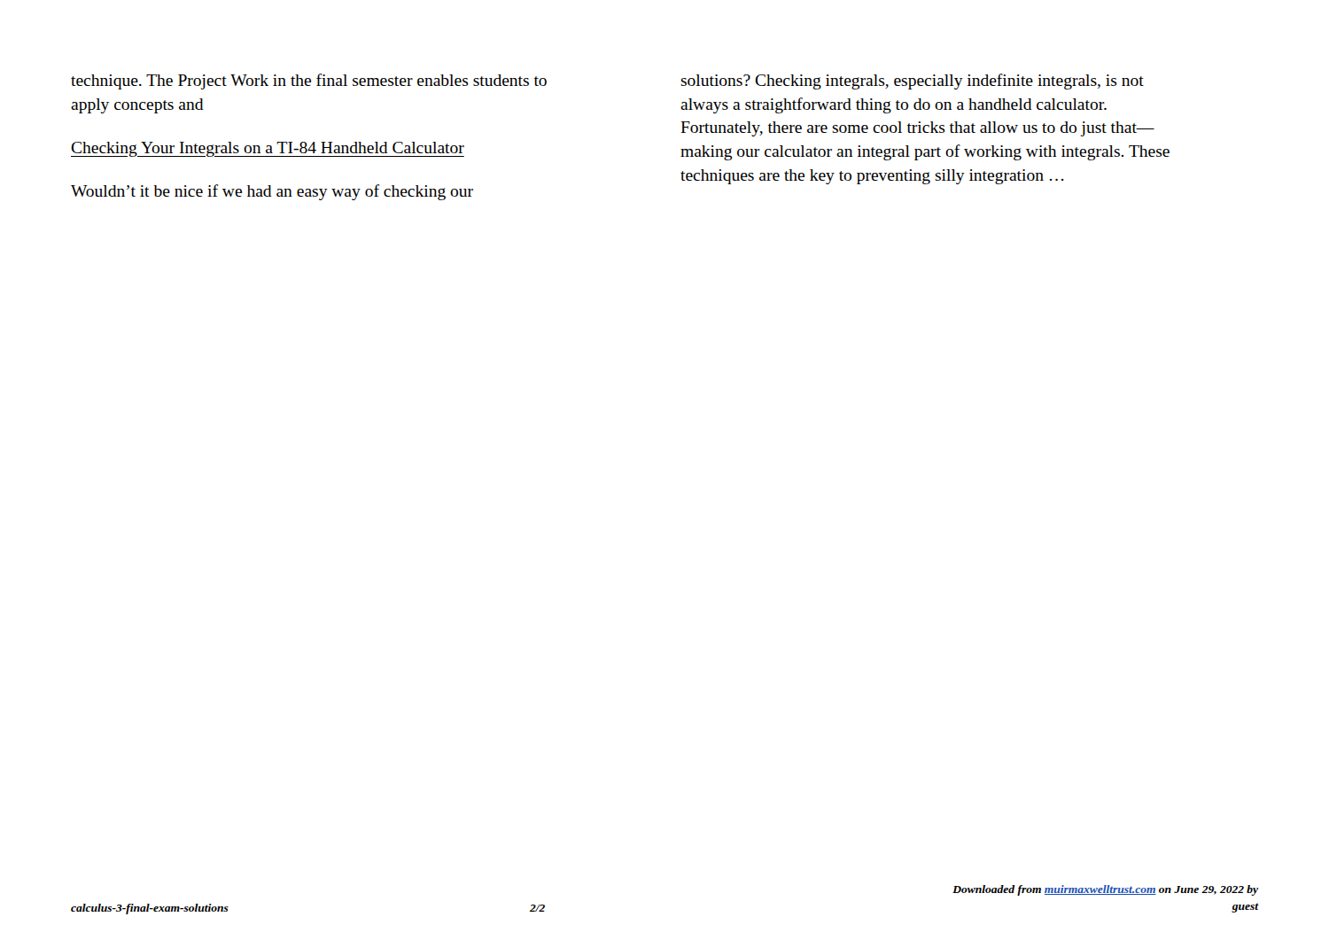technique. The Project Work in the final semester enables students to apply concepts and
Checking Your Integrals on a TI-84 Handheld Calculator
Wouldn’t it be nice if we had an easy way of checking our
solutions? Checking integrals, especially indefinite integrals, is not always a straightforward thing to do on a handheld calculator. Fortunately, there are some cool tricks that allow us to do just that— making our calculator an integral part of working with integrals. These techniques are the key to preventing silly integration …
calculus-3-final-exam-solutions
2/2
Downloaded from muirmaxwelltrust.com on June 29, 2022 by guest